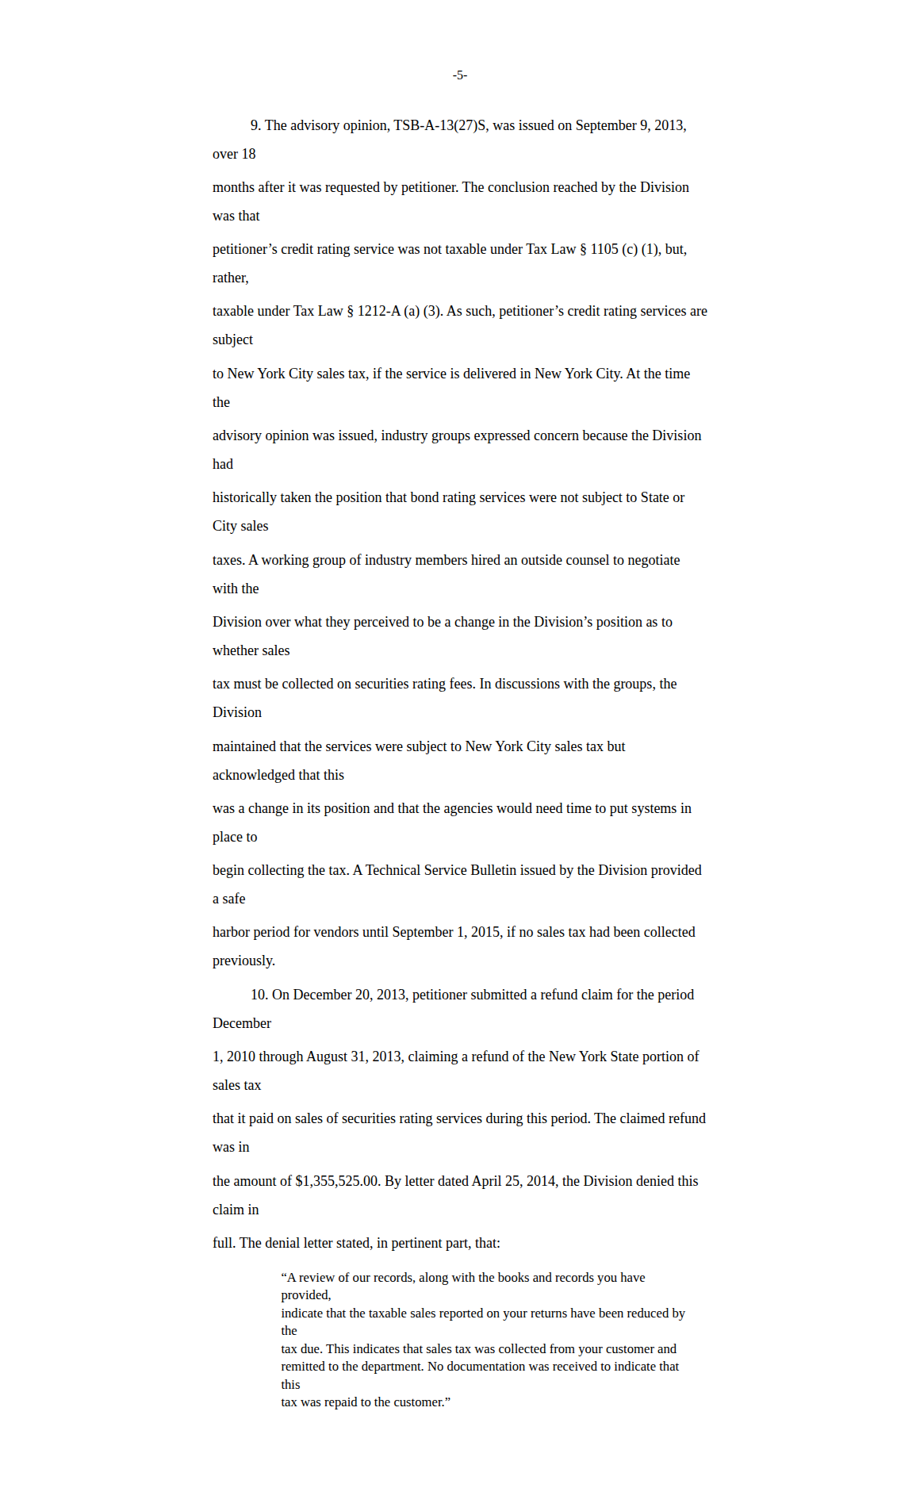-5-
9. The advisory opinion, TSB-A-13(27)S, was issued on September 9, 2013, over 18
months after it was requested by petitioner. The conclusion reached by the Division was that
petitioner’s credit rating service was not taxable under Tax Law § 1105 (c) (1), but, rather,
taxable under Tax Law § 1212-A (a) (3). As such, petitioner’s credit rating services are subject
to New York City sales tax, if the service is delivered in New York City. At the time the
advisory opinion was issued, industry groups expressed concern because the Division had
historically taken the position that bond rating services were not subject to State or City sales
taxes. A working group of industry members hired an outside counsel to negotiate with the
Division over what they perceived to be a change in the Division’s position as to whether sales
tax must be collected on securities rating fees. In discussions with the groups, the Division
maintained that the services were subject to New York City sales tax but acknowledged that this
was a change in its position and that the agencies would need time to put systems in place to
begin collecting the tax. A Technical Service Bulletin issued by the Division provided a safe
harbor period for vendors until September 1, 2015, if no sales tax had been collected previously.
10. On December 20, 2013, petitioner submitted a refund claim for the period December
1, 2010 through August 31, 2013, claiming a refund of the New York State portion of sales tax
that it paid on sales of securities rating services during this period. The claimed refund was in
the amount of $1,355,525.00. By letter dated April 25, 2014, the Division denied this claim in
full. The denial letter stated, in pertinent part, that:
“A review of our records, along with the books and records you have provided,
indicate that the taxable sales reported on your returns have been reduced by the
tax due. This indicates that sales tax was collected from your customer and
remitted to the department. No documentation was received to indicate that this
tax was repaid to the customer.”